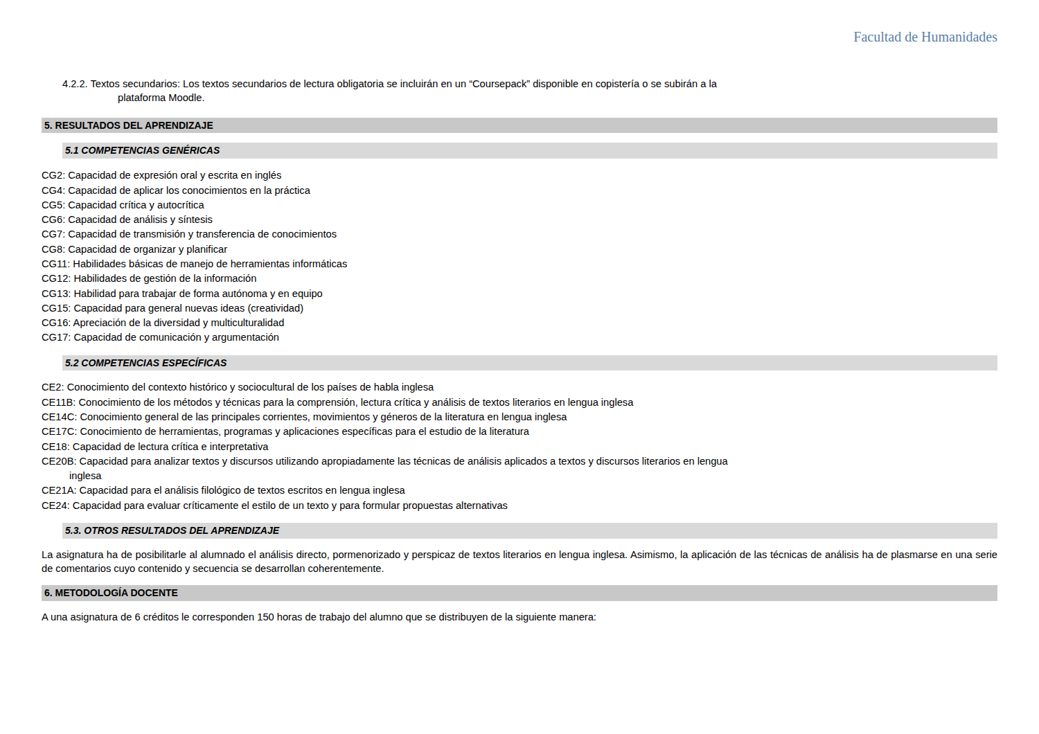Facultad de Humanidades
4.2.2. Textos secundarios: Los textos secundarios de lectura obligatoria se incluirán en un “Coursepack” disponible en copistería o se subirán a la plataforma Moodle.
5. RESULTADOS DEL APRENDIZAJE
5.1 COMPETENCIAS GENÉRICAS
CG2: Capacidad de expresión oral y escrita en inglés
CG4: Capacidad de aplicar los conocimientos en la práctica
CG5: Capacidad crítica y autocrítica
CG6: Capacidad de análisis y síntesis
CG7: Capacidad de transmisión y transferencia de conocimientos
CG8: Capacidad de organizar y planificar
CG11: Habilidades básicas de manejo de herramientas informáticas
CG12: Habilidades de gestión de la información
CG13: Habilidad para trabajar de forma autónoma y en equipo
CG15: Capacidad para general nuevas ideas (creatividad)
CG16: Apreciación de la diversidad y multiculturalidad
CG17: Capacidad de comunicación y argumentación
5.2 COMPETENCIAS ESPECÍFICAS
CE2: Conocimiento del contexto histórico y sociocultural de los países de habla inglesa
CE11B: Conocimiento de los métodos y técnicas para la comprensión, lectura crítica y análisis de textos literarios en lengua inglesa
CE14C: Conocimiento general de las principales corrientes, movimientos y géneros de la literatura en lengua inglesa
CE17C: Conocimiento de herramientas, programas y aplicaciones específicas para el estudio de la literatura
CE18: Capacidad de lectura crítica e interpretativa
CE20B: Capacidad para analizar textos y discursos utilizando apropiadamente las técnicas de análisis aplicados a textos y discursos literarios en lenguainglesa
CE21A: Capacidad para el análisis filológico de textos escritos en lengua inglesa
CE24: Capacidad para evaluar críticamente el estilo de un texto y para formular propuestas alternativas
5.3. OTROS RESULTADOS DEL APRENDIZAJE
La asignatura ha de posibilitarle al alumnado el análisis directo, pormenorizado y perspicaz de textos literarios en lengua inglesa. Asimismo, la aplicación de las técnicas de análisis ha de plasmarse en una serie de comentarios cuyo contenido y secuencia se desarrollan coherentemente.
6. METODOLOGÍA DOCENTE
A una asignatura de 6 créditos le corresponden 150 horas de trabajo del alumno que se distribuyen de la siguiente manera: